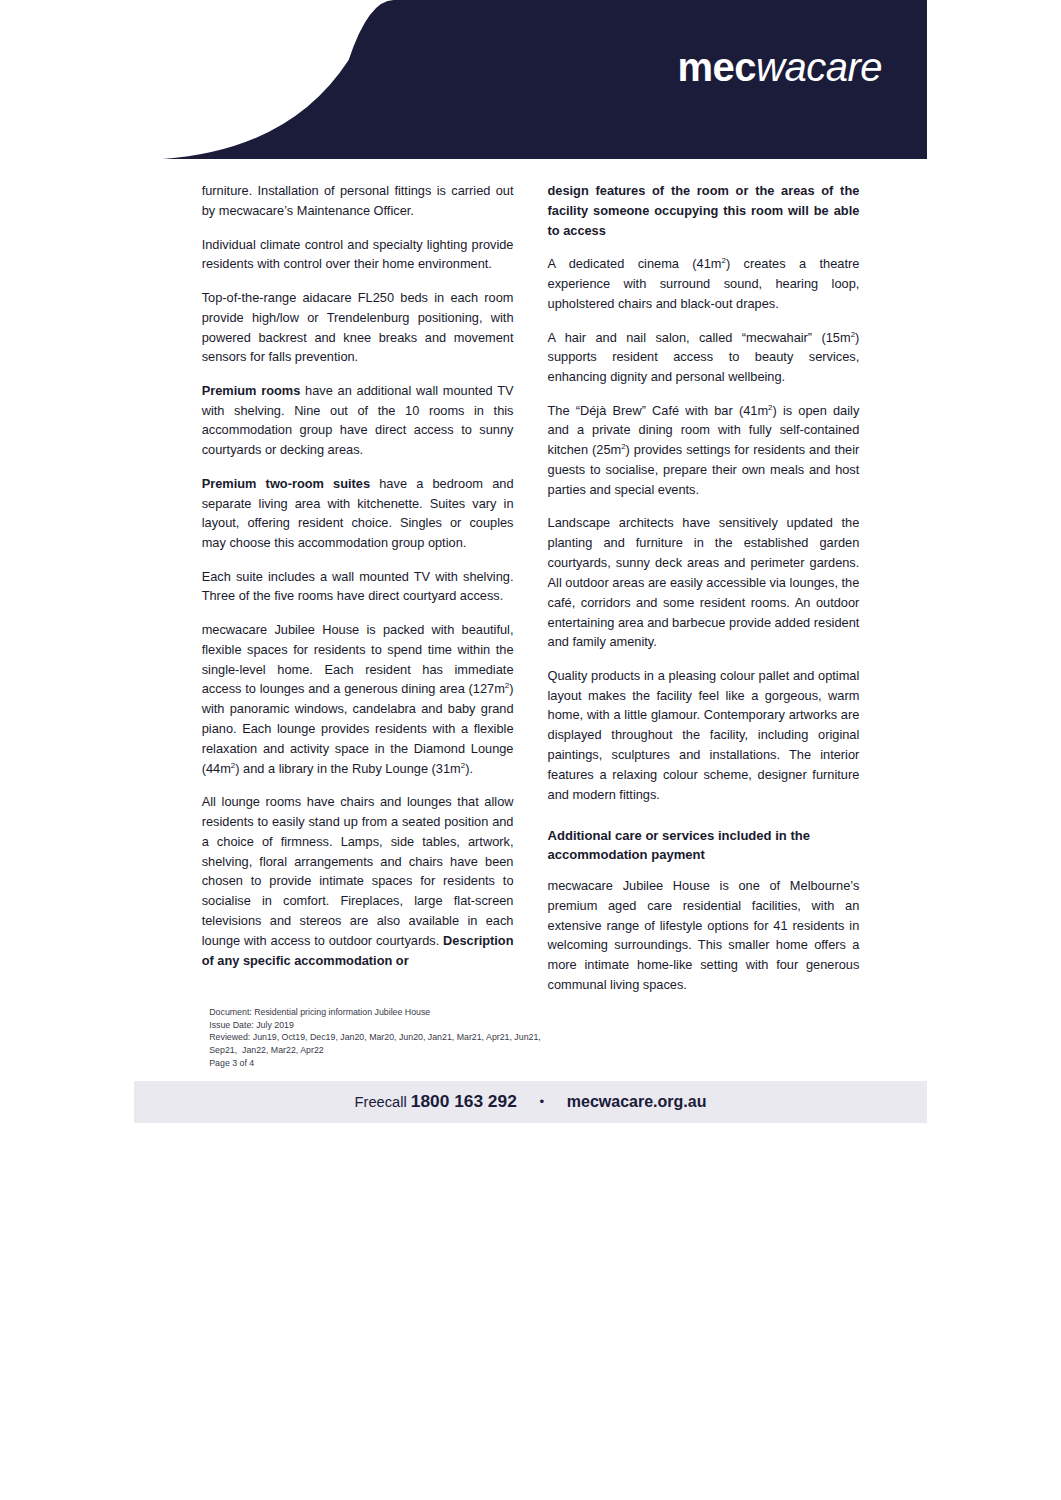mecwacare
furniture. Installation of personal fittings is carried out by mecwacare’s Maintenance Officer.
Individual climate control and specialty lighting provide residents with control over their home environment.
Top-of-the-range aidacare FL250 beds in each room provide high/low or Trendelenburg positioning, with powered backrest and knee breaks and movement sensors for falls prevention.
Premium rooms have an additional wall mounted TV with shelving. Nine out of the 10 rooms in this accommodation group have direct access to sunny courtyards or decking areas.
Premium two-room suites have a bedroom and separate living area with kitchenette. Suites vary in layout, offering resident choice. Singles or couples may choose this accommodation group option.
Each suite includes a wall mounted TV with shelving. Three of the five rooms have direct courtyard access.
mecwacare Jubilee House is packed with beautiful, flexible spaces for residents to spend time within the single-level home. Each resident has immediate access to lounges and a generous dining area (127m2) with panoramic windows, candelabra and baby grand piano. Each lounge provides residents with a flexible relaxation and activity space in the Diamond Lounge (44m2) and a library in the Ruby Lounge (31m2).
All lounge rooms have chairs and lounges that allow residents to easily stand up from a seated position and a choice of firmness. Lamps, side tables, artwork, shelving, floral arrangements and chairs have been chosen to provide intimate spaces for residents to socialise in comfort. Fireplaces, large flat-screen televisions and stereos are also available in each lounge with access to outdoor courtyards. Description of any specific accommodation or
design features of the room or the areas of the facility someone occupying this room will be able to access
A dedicated cinema (41m2) creates a theatre experience with surround sound, hearing loop, upholstered chairs and black-out drapes.
A hair and nail salon, called “mecwahair” (15m2) supports resident access to beauty services, enhancing dignity and personal wellbeing.
The “Déjà Brew” Café with bar (41m2) is open daily and a private dining room with fully self-contained kitchen (25m2) provides settings for residents and their guests to socialise, prepare their own meals and host parties and special events.
Landscape architects have sensitively updated the planting and furniture in the established garden courtyards, sunny deck areas and perimeter gardens. All outdoor areas are easily accessible via lounges, the café, corridors and some resident rooms. An outdoor entertaining area and barbecue provide added resident and family amenity.
Quality products in a pleasing colour pallet and optimal layout makes the facility feel like a gorgeous, warm home, with a little glamour. Contemporary artworks are displayed throughout the facility, including original paintings, sculptures and installations. The interior features a relaxing colour scheme, designer furniture and modern fittings.
Additional care or services included in the accommodation payment
mecwacare Jubilee House is one of Melbourne’s premium aged care residential facilities, with an extensive range of lifestyle options for 41 residents in welcoming surroundings. This smaller home offers a more intimate home-like setting with four generous communal living spaces.
Document: Residential pricing information Jubilee House
Issue Date: July 2019
Reviewed: Jun19, Oct19, Dec19, Jan20, Mar20, Jun20, Jan21, Mar21, Apr21, Jun21,
Sep21, Jan22, Mar22, Apr22
Page 3 of 4
Freecall 1800 163 292 • mecwacare.org.au